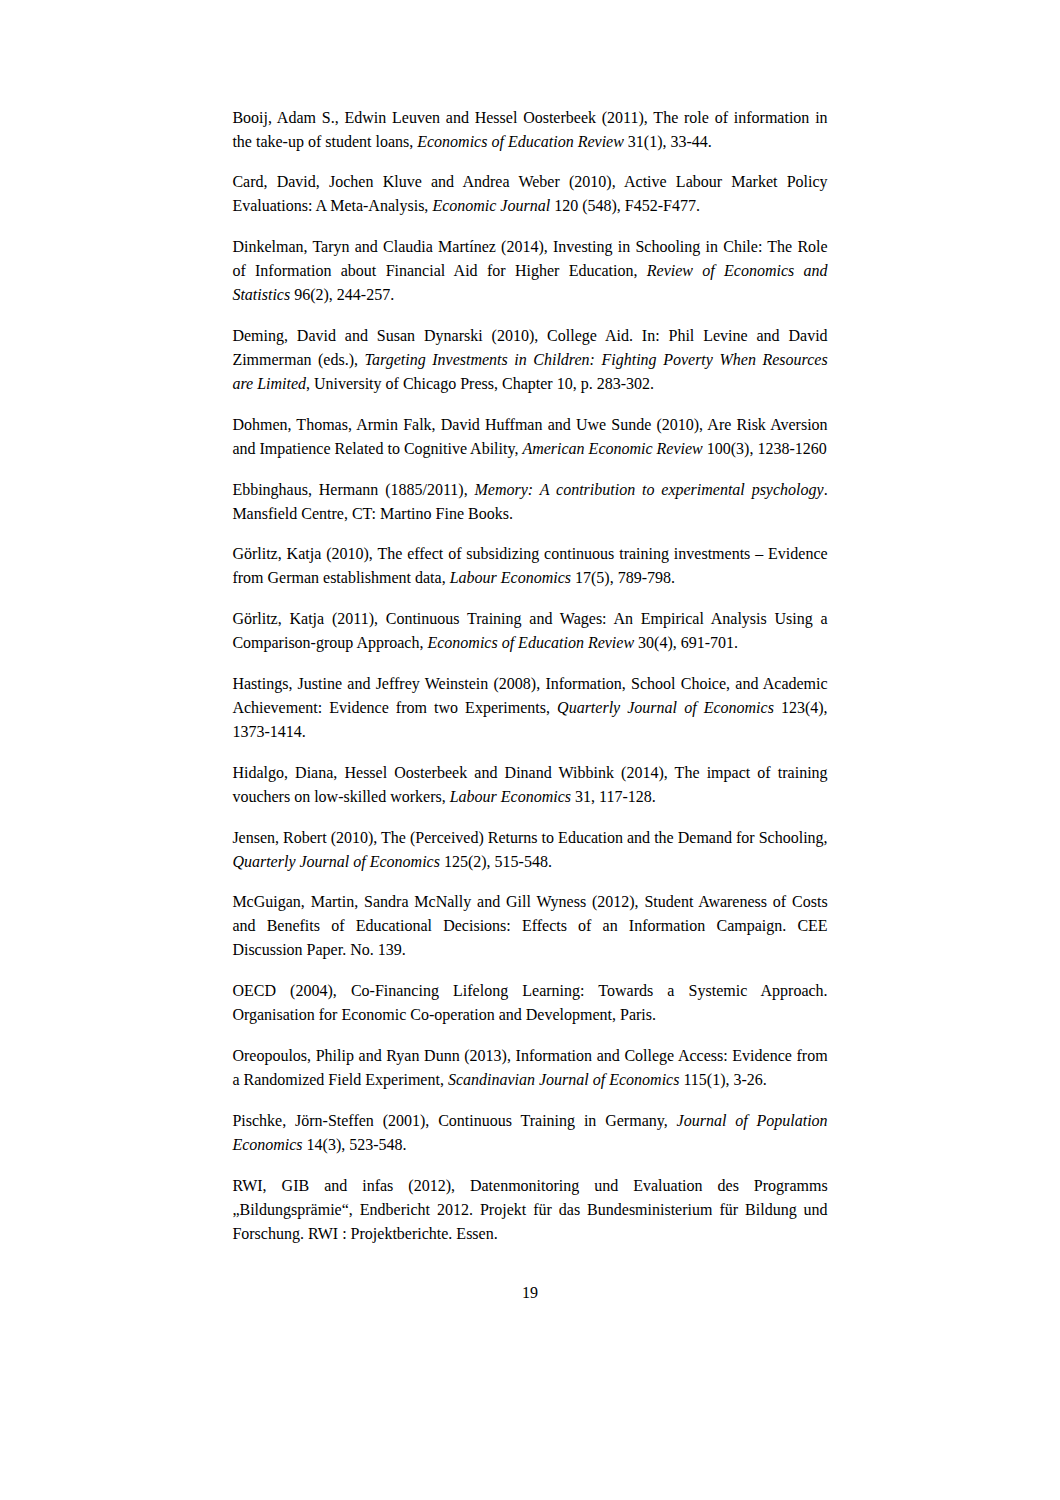Booij, Adam S., Edwin Leuven and Hessel Oosterbeek (2011), The role of information in the take-up of student loans, Economics of Education Review 31(1), 33-44.
Card, David, Jochen Kluve and Andrea Weber (2010), Active Labour Market Policy Evaluations: A Meta-Analysis, Economic Journal 120 (548), F452-F477.
Dinkelman, Taryn and Claudia Martínez (2014), Investing in Schooling in Chile: The Role of Information about Financial Aid for Higher Education, Review of Economics and Statistics 96(2), 244-257.
Deming, David and Susan Dynarski (2010), College Aid. In: Phil Levine and David Zimmerman (eds.), Targeting Investments in Children: Fighting Poverty When Resources are Limited, University of Chicago Press, Chapter 10, p. 283-302.
Dohmen, Thomas, Armin Falk, David Huffman and Uwe Sunde (2010), Are Risk Aversion and Impatience Related to Cognitive Ability, American Economic Review 100(3), 1238-1260
Ebbinghaus, Hermann (1885/2011), Memory: A contribution to experimental psychology. Mansfield Centre, CT: Martino Fine Books.
Görlitz, Katja (2010), The effect of subsidizing continuous training investments – Evidence from German establishment data, Labour Economics 17(5), 789-798.
Görlitz, Katja (2011), Continuous Training and Wages: An Empirical Analysis Using a Comparison-group Approach, Economics of Education Review 30(4), 691-701.
Hastings, Justine and Jeffrey Weinstein (2008), Information, School Choice, and Academic Achievement: Evidence from two Experiments, Quarterly Journal of Economics 123(4), 1373-1414.
Hidalgo, Diana, Hessel Oosterbeek and Dinand Wibbink (2014), The impact of training vouchers on low-skilled workers, Labour Economics 31, 117-128.
Jensen, Robert (2010), The (Perceived) Returns to Education and the Demand for Schooling, Quarterly Journal of Economics 125(2), 515-548.
McGuigan, Martin, Sandra McNally and Gill Wyness (2012), Student Awareness of Costs and Benefits of Educational Decisions: Effects of an Information Campaign. CEE Discussion Paper. No. 139.
OECD (2004), Co-Financing Lifelong Learning: Towards a Systemic Approach. Organisation for Economic Co-operation and Development, Paris.
Oreopoulos, Philip and Ryan Dunn (2013), Information and College Access: Evidence from a Randomized Field Experiment, Scandinavian Journal of Economics 115(1), 3-26.
Pischke, Jörn-Steffen (2001), Continuous Training in Germany, Journal of Population Economics 14(3), 523-548.
RWI, GIB and infas (2012), Datenmonitoring und Evaluation des Programms „Bildungsprämie“, Endbericht 2012. Projekt für das Bundesministerium für Bildung und Forschung. RWI : Projektberichte. Essen.
19